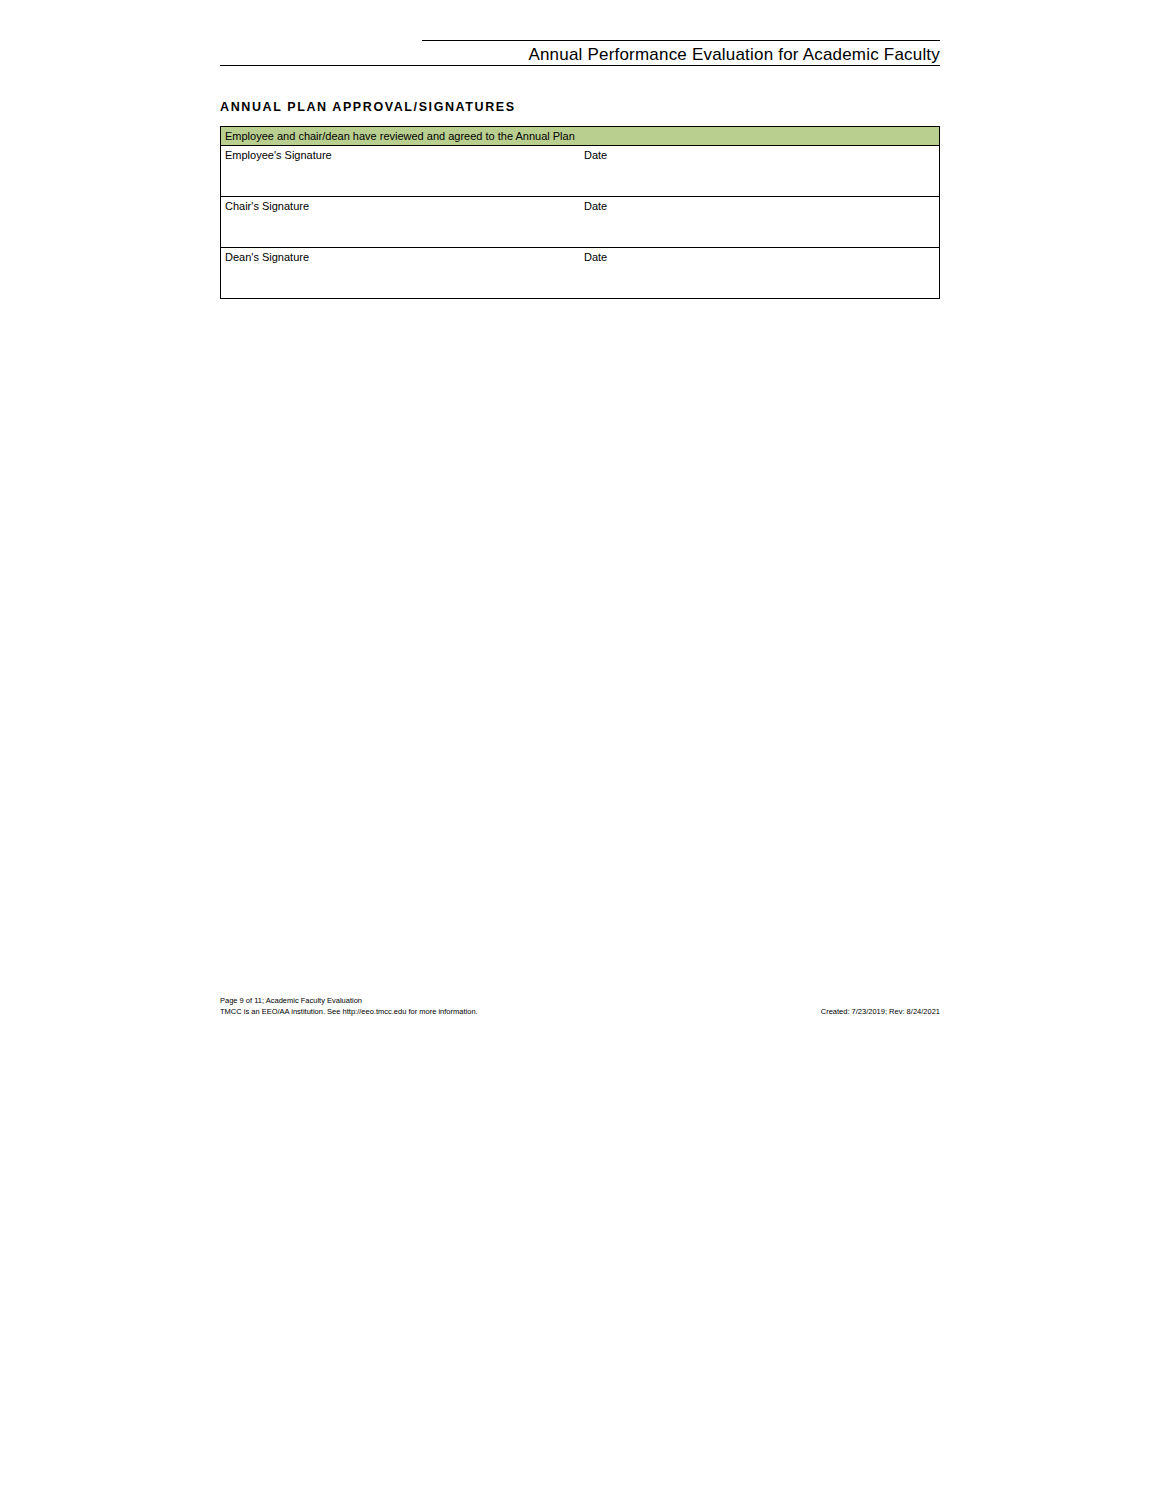Annual Performance Evaluation for Academic Faculty
ANNUAL PLAN APPROVAL/SIGNATURES
| Employee and chair/dean have reviewed and agreed to the Annual Plan |
| --- |
| Employee's Signature | Date |
| Chair's Signature | Date |
| Dean's Signature | Date |
Page 9 of 11; Academic Faculty Evaluation
TMCC is an EEO/AA institution. See http://eeo.tmcc.edu for more information.
Created: 7/23/2019; Rev: 8/24/2021